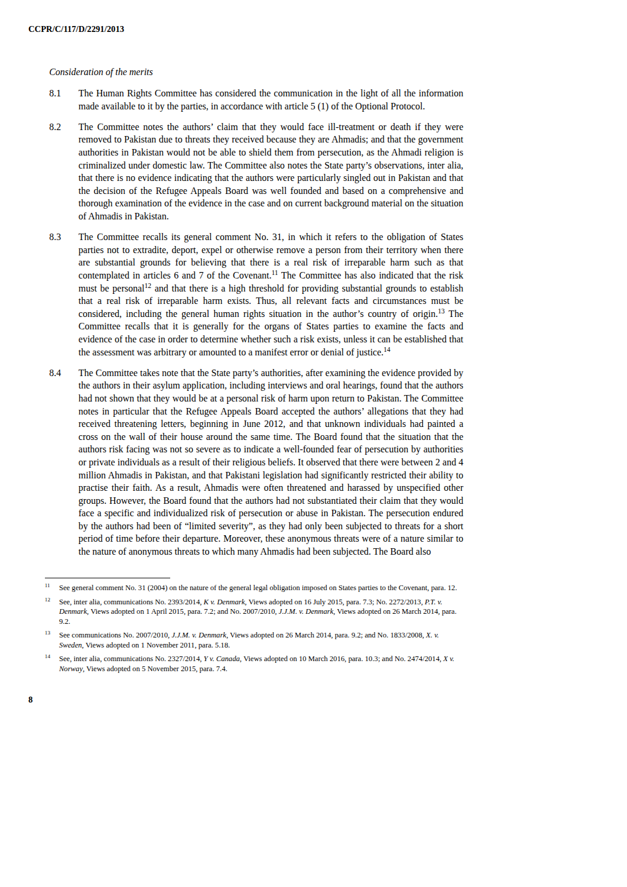CCPR/C/117/D/2291/2013
Consideration of the merits
8.1 The Human Rights Committee has considered the communication in the light of all the information made available to it by the parties, in accordance with article 5 (1) of the Optional Protocol.
8.2 The Committee notes the authors’ claim that they would face ill-treatment or death if they were removed to Pakistan due to threats they received because they are Ahmadis; and that the government authorities in Pakistan would not be able to shield them from persecution, as the Ahmadi religion is criminalized under domestic law. The Committee also notes the State party’s observations, inter alia, that there is no evidence indicating that the authors were particularly singled out in Pakistan and that the decision of the Refugee Appeals Board was well founded and based on a comprehensive and thorough examination of the evidence in the case and on current background material on the situation of Ahmadis in Pakistan.
8.3 The Committee recalls its general comment No. 31, in which it refers to the obligation of States parties not to extradite, deport, expel or otherwise remove a person from their territory when there are substantial grounds for believing that there is a real risk of irreparable harm such as that contemplated in articles 6 and 7 of the Covenant.11 The Committee has also indicated that the risk must be personal12 and that there is a high threshold for providing substantial grounds to establish that a real risk of irreparable harm exists. Thus, all relevant facts and circumstances must be considered, including the general human rights situation in the author’s country of origin.13 The Committee recalls that it is generally for the organs of States parties to examine the facts and evidence of the case in order to determine whether such a risk exists, unless it can be established that the assessment was arbitrary or amounted to a manifest error or denial of justice.14
8.4 The Committee takes note that the State party’s authorities, after examining the evidence provided by the authors in their asylum application, including interviews and oral hearings, found that the authors had not shown that they would be at a personal risk of harm upon return to Pakistan. The Committee notes in particular that the Refugee Appeals Board accepted the authors’ allegations that they had received threatening letters, beginning in June 2012, and that unknown individuals had painted a cross on the wall of their house around the same time. The Board found that the situation that the authors risk facing was not so severe as to indicate a well-founded fear of persecution by authorities or private individuals as a result of their religious beliefs. It observed that there were between 2 and 4 million Ahmadis in Pakistan, and that Pakistani legislation had significantly restricted their ability to practise their faith. As a result, Ahmadis were often threatened and harassed by unspecified other groups. However, the Board found that the authors had not substantiated their claim that they would face a specific and individualized risk of persecution or abuse in Pakistan. The persecution endured by the authors had been of “limited severity”, as they had only been subjected to threats for a short period of time before their departure. Moreover, these anonymous threats were of a nature similar to the nature of anonymous threats to which many Ahmadis had been subjected. The Board also
11 See general comment No. 31 (2004) on the nature of the general legal obligation imposed on States parties to the Covenant, para. 12.
12 See, inter alia, communications No. 2393/2014, K v. Denmark, Views adopted on 16 July 2015, para. 7.3; No. 2272/2013, P.T. v. Denmark, Views adopted on 1 April 2015, para. 7.2; and No. 2007/2010, J.J.M. v. Denmark, Views adopted on 26 March 2014, para. 9.2.
13 See communications No. 2007/2010, J.J.M. v. Denmark, Views adopted on 26 March 2014, para. 9.2; and No. 1833/2008, X. v. Sweden, Views adopted on 1 November 2011, para. 5.18.
14 See, inter alia, communications No. 2327/2014, Y v. Canada, Views adopted on 10 March 2016, para. 10.3; and No. 2474/2014, X v. Norway, Views adopted on 5 November 2015, para. 7.4.
8